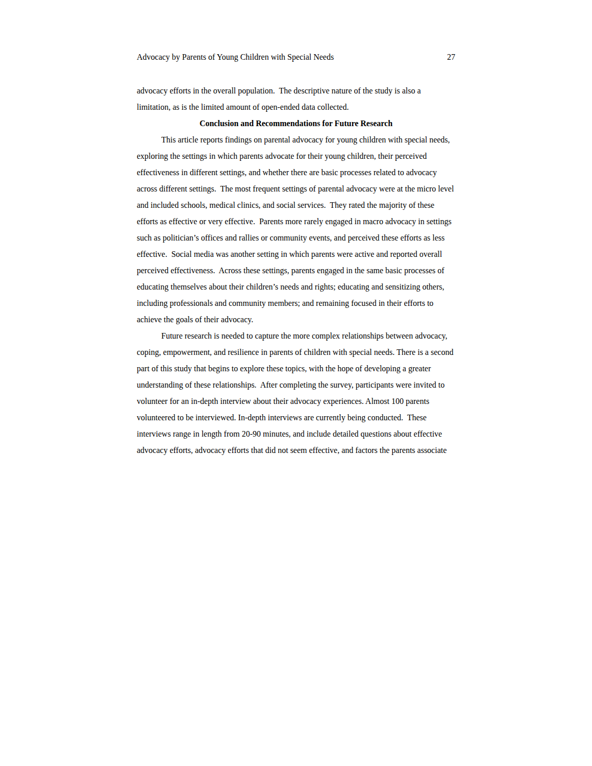Advocacy by Parents of Young Children with Special Needs 27
advocacy efforts in the overall population. The descriptive nature of the study is also a limitation, as is the limited amount of open-ended data collected.
Conclusion and Recommendations for Future Research
This article reports findings on parental advocacy for young children with special needs, exploring the settings in which parents advocate for their young children, their perceived effectiveness in different settings, and whether there are basic processes related to advocacy across different settings. The most frequent settings of parental advocacy were at the micro level and included schools, medical clinics, and social services. They rated the majority of these efforts as effective or very effective. Parents more rarely engaged in macro advocacy in settings such as politician’s offices and rallies or community events, and perceived these efforts as less effective. Social media was another setting in which parents were active and reported overall perceived effectiveness. Across these settings, parents engaged in the same basic processes of educating themselves about their children’s needs and rights; educating and sensitizing others, including professionals and community members; and remaining focused in their efforts to achieve the goals of their advocacy.
Future research is needed to capture the more complex relationships between advocacy, coping, empowerment, and resilience in parents of children with special needs. There is a second part of this study that begins to explore these topics, with the hope of developing a greater understanding of these relationships. After completing the survey, participants were invited to volunteer for an in-depth interview about their advocacy experiences. Almost 100 parents volunteered to be interviewed. In-depth interviews are currently being conducted. These interviews range in length from 20-90 minutes, and include detailed questions about effective advocacy efforts, advocacy efforts that did not seem effective, and factors the parents associate